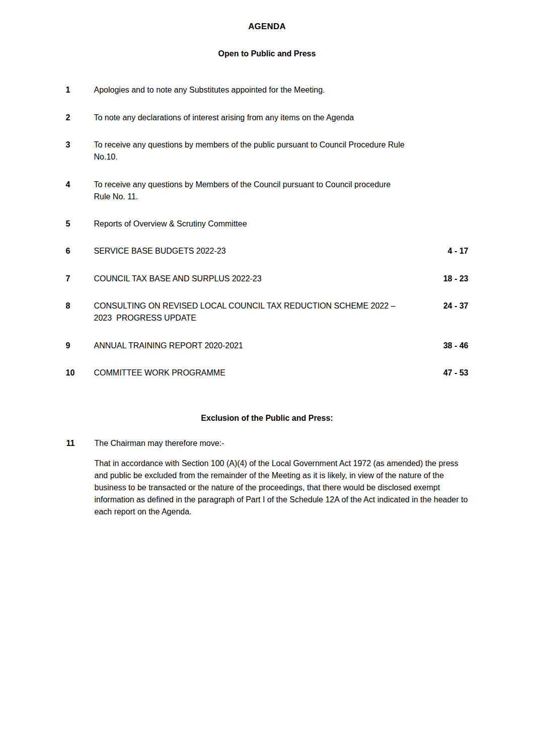AGENDA
Open to Public and Press
| 1 | Apologies and to note any Substitutes appointed for the Meeting. | |
| 2 | To note any declarations of interest arising from any items on the Agenda | |
| 3 | To receive any questions by members of the public pursuant to Council Procedure Rule No.10. | |
| 4 | To receive any questions by Members of the Council pursuant to Council procedure Rule No. 11. | |
| 5 | Reports of Overview & Scrutiny Committee | |
| 6 | Service Base Budgets 2022-23 | 4 - 17 |
| 7 | Council Tax Base and Surplus 2022-23 | 18 - 23 |
| 8 | Consulting on Revised Local Council Tax Reduction Scheme 2022 – 2023 Progress Update | 24 - 37 |
| 9 | Annual Training Report 2020-2021 | 38 - 46 |
| 10 | Committee Work Programme | 47 - 53 |
Exclusion of the Public and Press:
| 11 | The Chairman may therefore move:- That in accordance with Section 100 (A)(4) of the Local Government Act 1972 (as amended) the press and public be excluded from the remainder of the Meeting as it is likely, in view of the nature of the business to be transacted or the nature of the proceedings, that there would be disclosed exempt information as defined in the paragraph of Part I of the Schedule 12A of the Act indicated in the header to each report on the Agenda. |